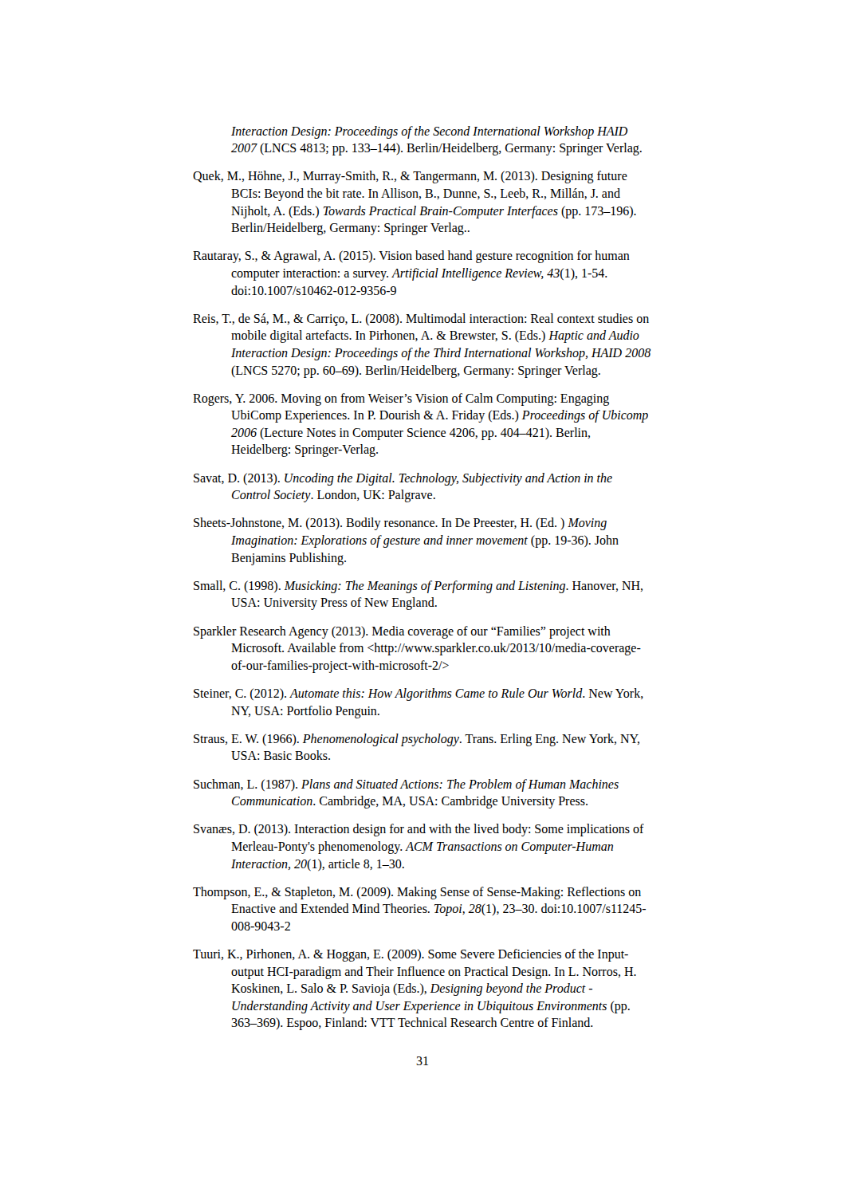Interaction Design: Proceedings of the Second International Workshop HAID 2007 (LNCS 4813; pp. 133–144). Berlin/Heidelberg, Germany: Springer Verlag.
Quek, M., Höhne, J., Murray-Smith, R., & Tangermann, M. (2013). Designing future BCIs: Beyond the bit rate. In Allison, B., Dunne, S., Leeb, R., Millán, J. and Nijholt, A. (Eds.) Towards Practical Brain-Computer Interfaces (pp. 173–196). Berlin/Heidelberg, Germany: Springer Verlag..
Rautaray, S., & Agrawal, A. (2015). Vision based hand gesture recognition for human computer interaction: a survey. Artificial Intelligence Review, 43(1), 1-54. doi:10.1007/s10462-012-9356-9
Reis, T., de Sá, M., & Carriço, L. (2008). Multimodal interaction: Real context studies on mobile digital artefacts. In Pirhonen, A. & Brewster, S. (Eds.) Haptic and Audio Interaction Design: Proceedings of the Third International Workshop, HAID 2008 (LNCS 5270; pp. 60–69). Berlin/Heidelberg, Germany: Springer Verlag.
Rogers, Y. 2006. Moving on from Weiser’s Vision of Calm Computing: Engaging UbiComp Experiences. In P. Dourish & A. Friday (Eds.) Proceedings of Ubicomp 2006 (Lecture Notes in Computer Science 4206, pp. 404–421). Berlin, Heidelberg: Springer-Verlag.
Savat, D. (2013). Uncoding the Digital. Technology, Subjectivity and Action in the Control Society. London, UK: Palgrave.
Sheets-Johnstone, M. (2013). Bodily resonance. In De Preester, H. (Ed. ) Moving Imagination: Explorations of gesture and inner movement (pp. 19-36). John Benjamins Publishing.
Small, C. (1998). Musicking: The Meanings of Performing and Listening. Hanover, NH, USA: University Press of New England.
Sparkler Research Agency (2013). Media coverage of our “Families” project with Microsoft. Available from <http://www.sparkler.co.uk/2013/10/media-coverage-of-our-families-project-with-microsoft-2/>
Steiner, C. (2012). Automate this: How Algorithms Came to Rule Our World. New York, NY, USA: Portfolio Penguin.
Straus, E. W. (1966). Phenomenological psychology. Trans. Erling Eng. New York, NY, USA: Basic Books.
Suchman, L. (1987). Plans and Situated Actions: The Problem of Human Machines Communication. Cambridge, MA, USA: Cambridge University Press.
Svanæs, D. (2013). Interaction design for and with the lived body: Some implications of Merleau-Ponty's phenomenology. ACM Transactions on Computer-Human Interaction, 20(1), article 8, 1–30.
Thompson, E., & Stapleton, M. (2009). Making Sense of Sense-Making: Reflections on Enactive and Extended Mind Theories. Topoi, 28(1), 23–30. doi:10.1007/s11245-008-9043-2
Tuuri, K., Pirhonen, A. & Hoggan, E. (2009). Some Severe Deficiencies of the Input-output HCI-paradigm and Their Influence on Practical Design. In L. Norros, H. Koskinen, L. Salo & P. Savioja (Eds.), Designing beyond the Product - Understanding Activity and User Experience in Ubiquitous Environments (pp. 363–369). Espoo, Finland: VTT Technical Research Centre of Finland.
31